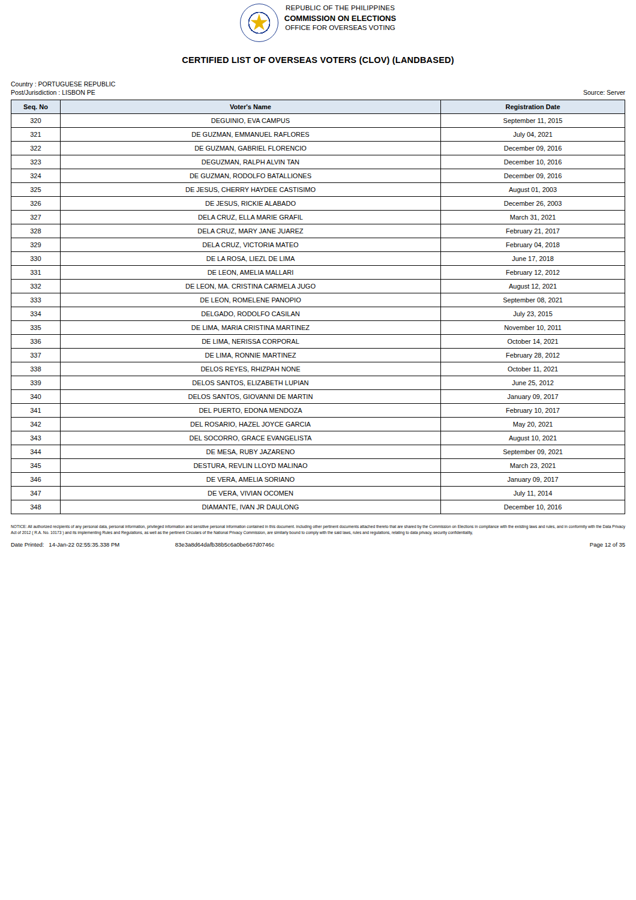REPUBLIC OF THE PHILIPPINES
COMMISSION ON ELECTIONS
OFFICE FOR OVERSEAS VOTING
CERTIFIED LIST OF OVERSEAS VOTERS (CLOV) (LANDBASED)
Country : PORTUGUESE REPUBLIC
Post/Jurisdiction : LISBON PE Source: Server
| Seq. No | Voter's Name | Registration Date |
| --- | --- | --- |
| 320 | DEGUINIO, EVA CAMPUS | September 11, 2015 |
| 321 | DE GUZMAN, EMMANUEL RAFLORES | July 04, 2021 |
| 322 | DE GUZMAN, GABRIEL FLORENCIO | December 09, 2016 |
| 323 | DEGUZMAN, RALPH ALVIN TAN | December 10, 2016 |
| 324 | DE GUZMAN, RODOLFO BATALLIONES | December 09, 2016 |
| 325 | DE JESUS, CHERRY HAYDEE CASTISIMO | August 01, 2003 |
| 326 | DE JESUS, RICKIE ALABADO | December 26, 2003 |
| 327 | DELA CRUZ, ELLA MARIE GRAFIL | March 31, 2021 |
| 328 | DELA CRUZ, MARY JANE JUAREZ | February 21, 2017 |
| 329 | DELA CRUZ, VICTORIA MATEO | February 04, 2018 |
| 330 | DE LA ROSA, LIEZL DE LIMA | June 17, 2018 |
| 331 | DE LEON, AMELIA MALLARI | February 12, 2012 |
| 332 | DE LEON, MA. CRISTINA CARMELA JUGO | August 12, 2021 |
| 333 | DE LEON, ROMELENE PANOPIO | September 08, 2021 |
| 334 | DELGADO, RODOLFO CASILAN | July 23, 2015 |
| 335 | DE LIMA, MARIA CRISTINA MARTINEZ | November 10, 2011 |
| 336 | DE LIMA, NERISSA CORPORAL | October 14, 2021 |
| 337 | DE LIMA, RONNIE MARTINEZ | February 28, 2012 |
| 338 | DELOS REYES, RHIZPAH NONE | October 11, 2021 |
| 339 | DELOS SANTOS, ELIZABETH LUPIAN | June 25, 2012 |
| 340 | DELOS SANTOS, GIOVANNI DE MARTIN | January 09, 2017 |
| 341 | DEL PUERTO, EDONA MENDOZA | February 10, 2017 |
| 342 | DEL ROSARIO, HAZEL JOYCE GARCIA | May 20, 2021 |
| 343 | DEL SOCORRO, GRACE EVANGELISTA | August 10, 2021 |
| 344 | DE MESA, RUBY JAZARENO | September 09, 2021 |
| 345 | DESTURA, REVLIN LLOYD MALINAO | March 23, 2021 |
| 346 | DE VERA, AMELIA SORIANO | January 09, 2017 |
| 347 | DE VERA, VIVIAN OCOMEN | July 11, 2014 |
| 348 | DIAMANTE, IVAN JR DAULONG | December 10, 2016 |
NOTICE: All authorized recipients of any personal data, personal information, privileged information and sensitive personal information contained in this document. including other pertinent documents attached thereto that are shared by the Commission on Elections in compliance with the existing laws and rules, and in conformity with the Data Privacy Act of 2012 ( R.A. No. 10173 ) and its implementing Rules and Regulations, as well as the pertinent Circulars of the National Privacy Commission, are similarly bound to comply with the said laws, rules and regulations, relating to data privacy, security confidentiality,
Date Printed: 14-Jan-22 02:55:35.338 PM 83e3a8d64dafb38b5c6a0be667d0746c
Page 12 of 35